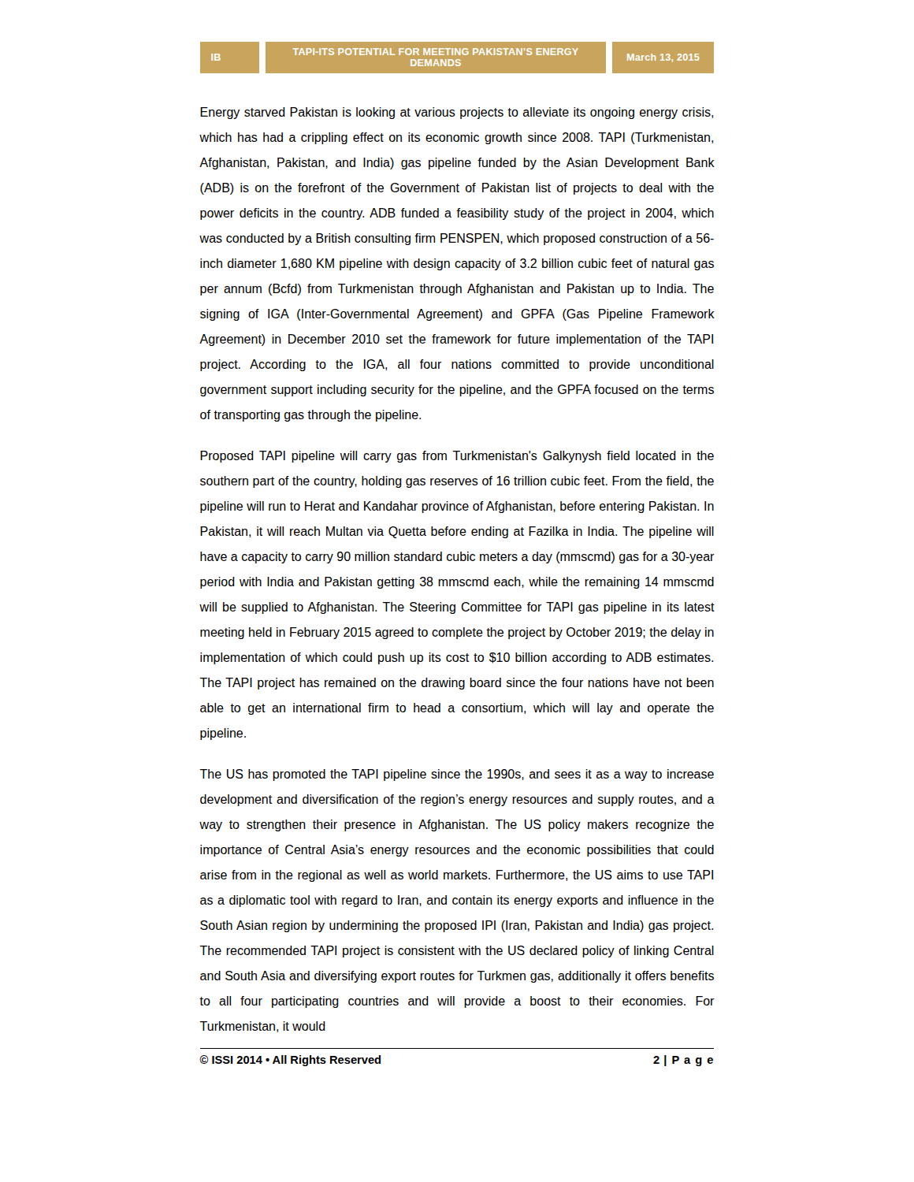IB
TAPI-ITS POTENTIAL FOR MEETING PAKISTAN’S ENERGY DEMANDS
March 13, 2015
Energy starved Pakistan is looking at various projects to alleviate its ongoing energy crisis, which has had a crippling effect on its economic growth since 2008. TAPI (Turkmenistan, Afghanistan, Pakistan, and India) gas pipeline funded by the Asian Development Bank (ADB) is on the forefront of the Government of Pakistan list of projects to deal with the power deficits in the country. ADB funded a feasibility study of the project in 2004, which was conducted by a British consulting firm PENSPEN, which proposed construction of a 56-inch diameter 1,680 KM pipeline with design capacity of 3.2 billion cubic feet of natural gas per annum (Bcfd) from Turkmenistan through Afghanistan and Pakistan up to India. The signing of IGA (Inter-Governmental Agreement) and GPFA (Gas Pipeline Framework Agreement) in December 2010 set the framework for future implementation of the TAPI project. According to the IGA, all four nations committed to provide unconditional government support including security for the pipeline, and the GPFA focused on the terms of transporting gas through the pipeline.
Proposed TAPI pipeline will carry gas from Turkmenistan's Galkynysh field located in the southern part of the country, holding gas reserves of 16 trillion cubic feet. From the field, the pipeline will run to Herat and Kandahar province of Afghanistan, before entering Pakistan. In Pakistan, it will reach Multan via Quetta before ending at Fazilka in India. The pipeline will have a capacity to carry 90 million standard cubic meters a day (mmscmd) gas for a 30-year period with India and Pakistan getting 38 mmscmd each, while the remaining 14 mmscmd will be supplied to Afghanistan. The Steering Committee for TAPI gas pipeline in its latest meeting held in February 2015 agreed to complete the project by October 2019; the delay in implementation of which could push up its cost to $10 billion according to ADB estimates. The TAPI project has remained on the drawing board since the four nations have not been able to get an international firm to head a consortium, which will lay and operate the pipeline.
The US has promoted the TAPI pipeline since the 1990s, and sees it as a way to increase development and diversification of the region’s energy resources and supply routes, and a way to strengthen their presence in Afghanistan. The US policy makers recognize the importance of Central Asia’s energy resources and the economic possibilities that could arise from in the regional as well as world markets. Furthermore, the US aims to use TAPI as a diplomatic tool with regard to Iran, and contain its energy exports and influence in the South Asian region by undermining the proposed IPI (Iran, Pakistan and India) gas project. The recommended TAPI project is consistent with the US declared policy of linking Central and South Asia and diversifying export routes for Turkmen gas, additionally it offers benefits to all four participating countries and will provide a boost to their economies. For Turkmenistan, it would
© ISSI 2014 • All Rights Reserved
2 | P a g e